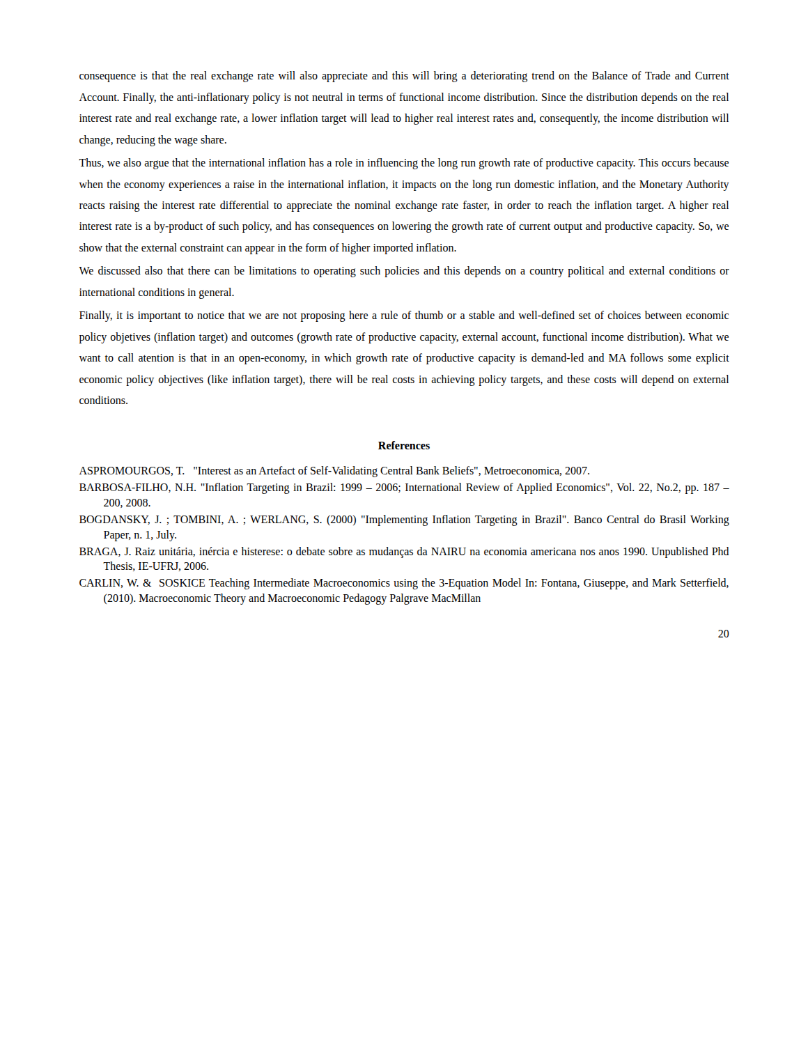consequence is that the real exchange rate will also appreciate and this will bring a deteriorating trend on the Balance of Trade and Current Account. Finally, the anti-inflationary policy is not neutral in terms of functional income distribution. Since the distribution depends on the real interest rate and real exchange rate, a lower inflation target will lead to higher real interest rates and, consequently, the income distribution will change, reducing the wage share.
Thus, we also argue that the international inflation has a role in influencing the long run growth rate of productive capacity. This occurs because when the economy experiences a raise in the international inflation, it impacts on the long run domestic inflation, and the Monetary Authority reacts raising the interest rate differential to appreciate the nominal exchange rate faster, in order to reach the inflation target. A higher real interest rate is a by-product of such policy, and has consequences on lowering the growth rate of current output and productive capacity. So, we show that the external constraint can appear in the form of higher imported inflation.
We discussed also that there can be limitations to operating such policies and this depends on a country political and external conditions or international conditions in general.
Finally, it is important to notice that we are not proposing here a rule of thumb or a stable and well-defined set of choices between economic policy objetives (inflation target) and outcomes (growth rate of productive capacity, external account, functional income distribution). What we want to call atention is that in an open-economy, in which growth rate of productive capacity is demand-led and MA follows some explicit economic policy objectives (like inflation target), there will be real costs in achieving policy targets, and these costs will depend on external conditions.
References
ASPROMOURGOS, T. "Interest as an Artefact of Self-Validating Central Bank Beliefs", Metroeconomica, 2007.
BARBOSA-FILHO, N.H. "Inflation Targeting in Brazil: 1999 – 2006; International Review of Applied Economics", Vol. 22, No.2, pp. 187 – 200, 2008.
BOGDANSKY, J. ; TOMBINI, A. ; WERLANG, S. (2000) "Implementing Inflation Targeting in Brazil". Banco Central do Brasil Working Paper, n. 1, July.
BRAGA, J. Raiz unitária, inércia e histerese: o debate sobre as mudanças da NAIRU na economia americana nos anos 1990. Unpublished Phd Thesis, IE-UFRJ, 2006.
CARLIN, W. & SOSKICE Teaching Intermediate Macroeconomics using the 3-Equation Model In: Fontana, Giuseppe, and Mark Setterfield, (2010). Macroeconomic Theory and Macroeconomic Pedagogy Palgrave MacMillan
20